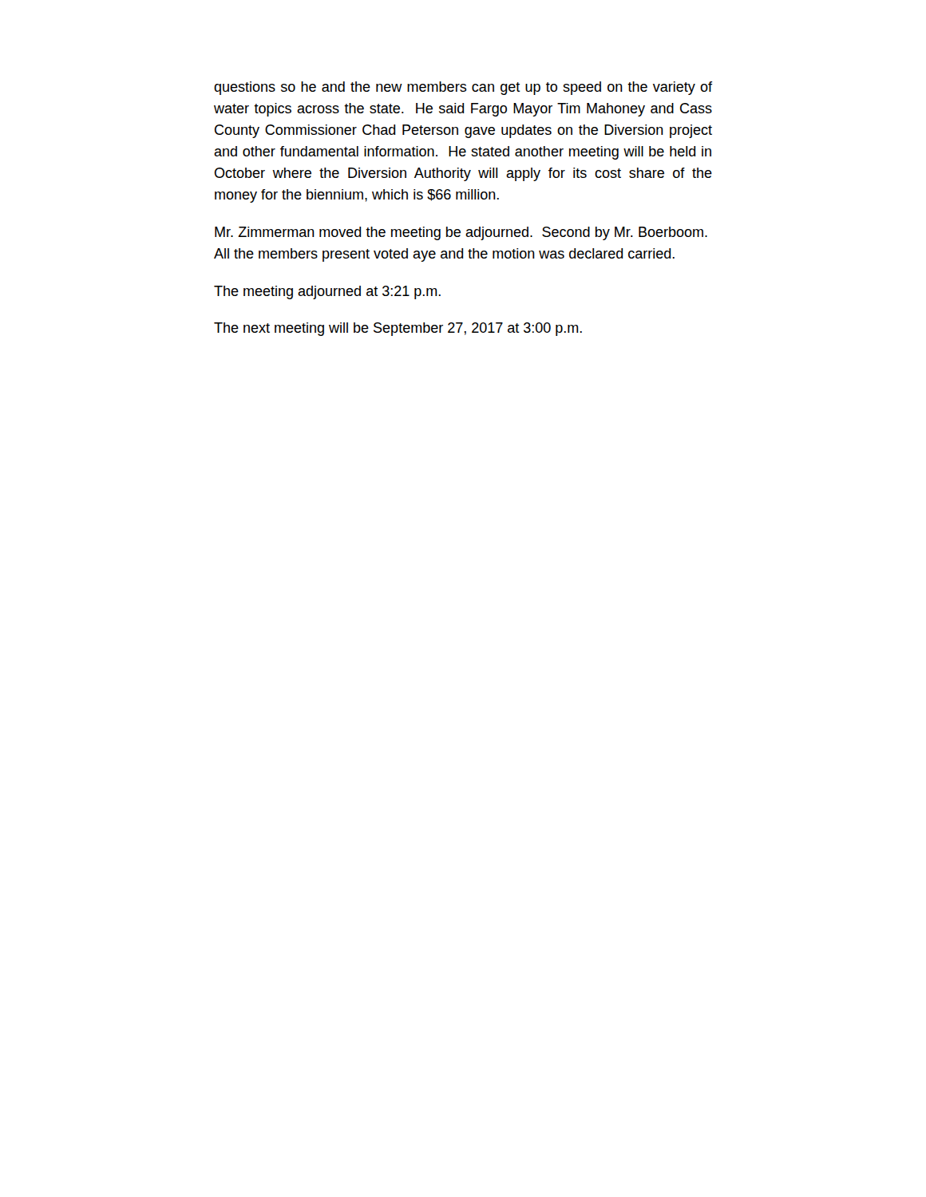questions so he and the new members can get up to speed on the variety of water topics across the state. He said Fargo Mayor Tim Mahoney and Cass County Commissioner Chad Peterson gave updates on the Diversion project and other fundamental information. He stated another meeting will be held in October where the Diversion Authority will apply for its cost share of the money for the biennium, which is $66 million.
Mr. Zimmerman moved the meeting be adjourned. Second by Mr. Boerboom. All the members present voted aye and the motion was declared carried.
The meeting adjourned at 3:21 p.m.
The next meeting will be September 27, 2017 at 3:00 p.m.